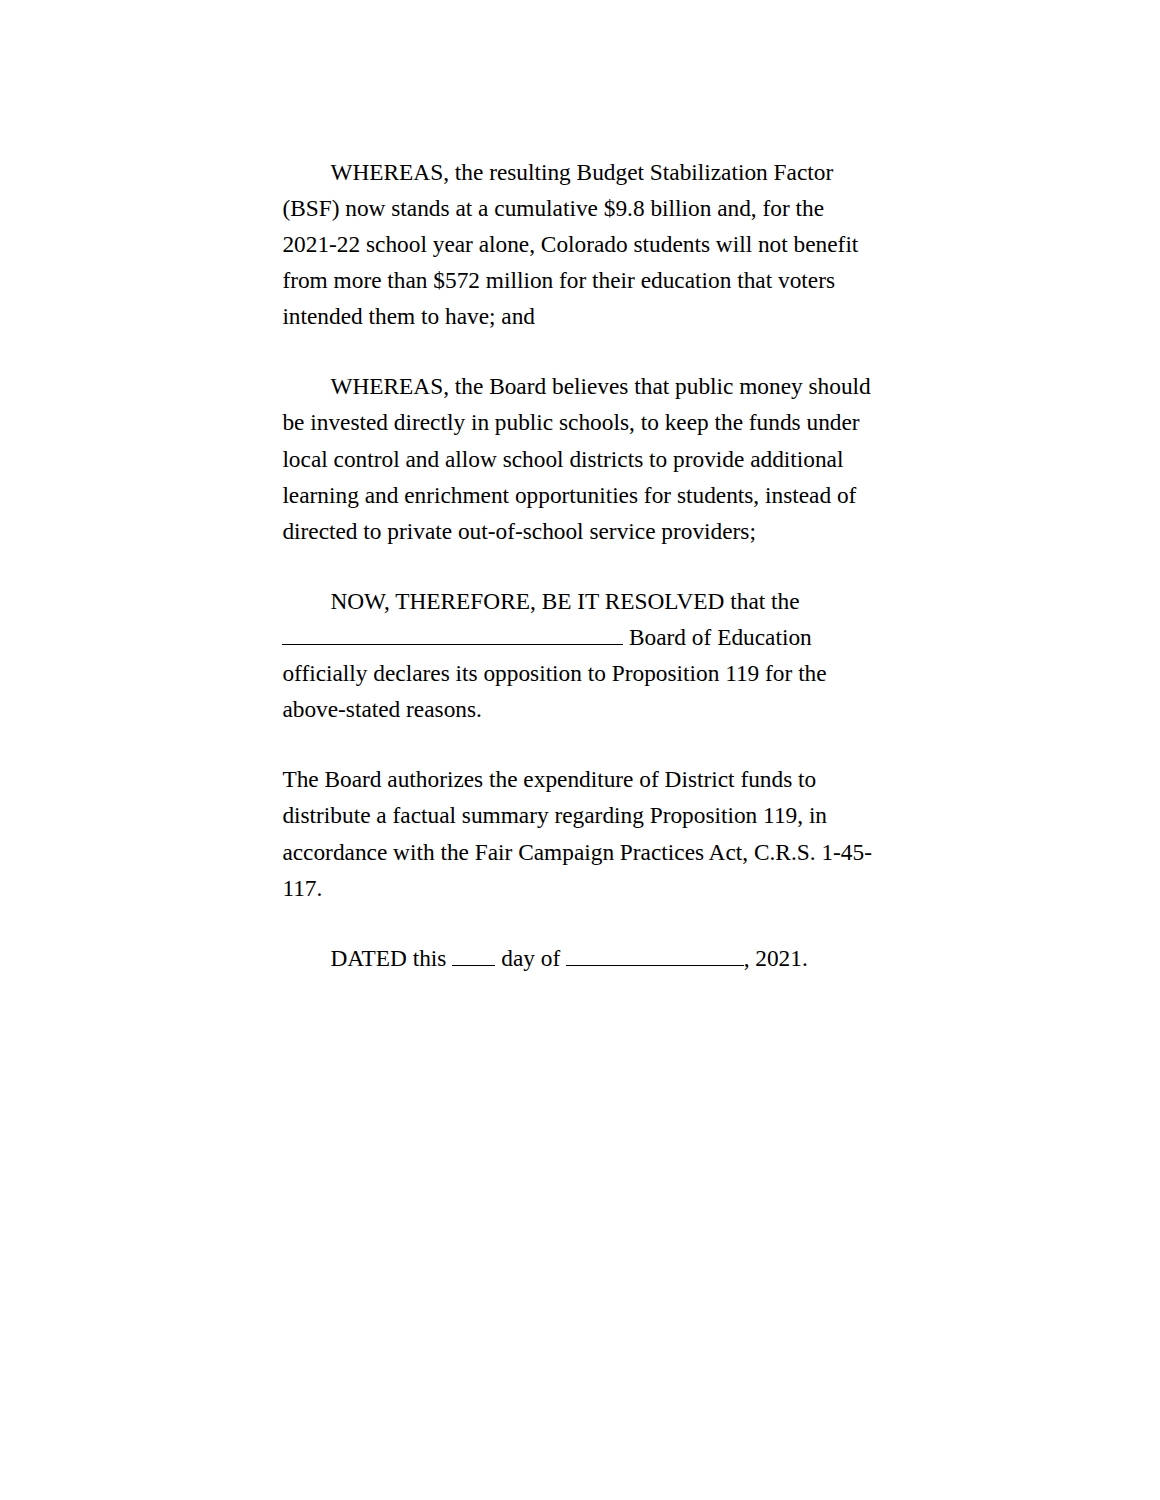WHEREAS, the resulting Budget Stabilization Factor (BSF) now stands at a cumulative $9.8 billion and, for the 2021-22 school year alone, Colorado students will not benefit from more than $572 million for their education that voters intended them to have; and
WHEREAS, the Board believes that public money should be invested directly in public schools, to keep the funds under local control and allow school districts to provide additional learning and enrichment opportunities for students, instead of directed to private out-of-school service providers;
NOW, THEREFORE, BE IT RESOLVED that the Board of Education officially declares its opposition to Proposition 119 for the above-stated reasons.
The Board authorizes the expenditure of District funds to distribute a factual summary regarding Proposition 119, in accordance with the Fair Campaign Practices Act, C.R.S. 1-45-117.
DATED this day of , 2021.